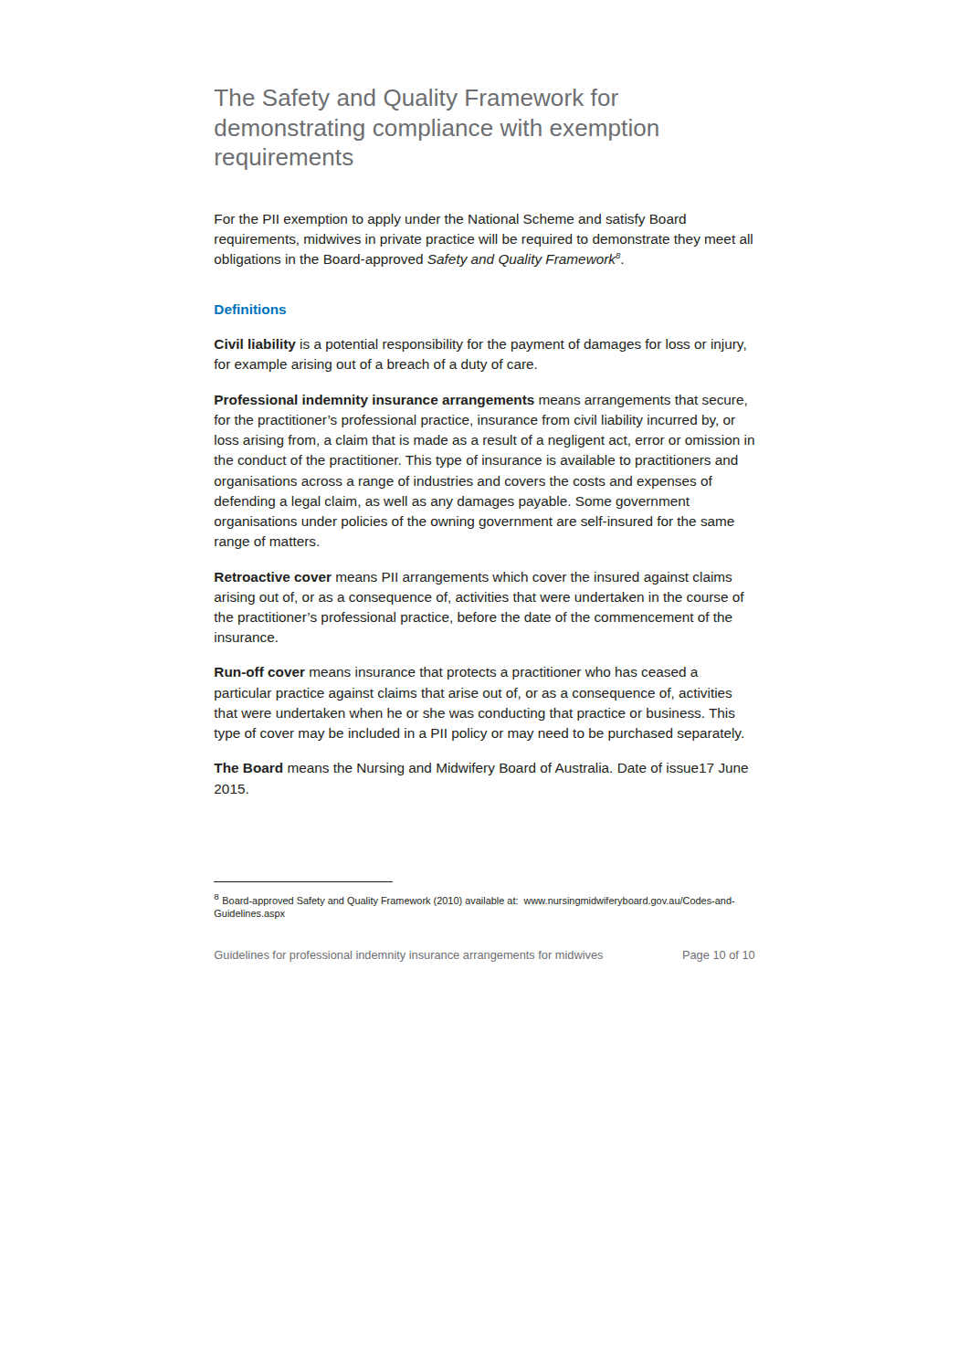The Safety and Quality Framework for demonstrating compliance with exemption requirements
For the PII exemption to apply under the National Scheme and satisfy Board requirements, midwives in private practice will be required to demonstrate they meet all obligations in the Board-approved Safety and Quality Framework8.
Definitions
Civil liability is a potential responsibility for the payment of damages for loss or injury, for example arising out of a breach of a duty of care.
Professional indemnity insurance arrangements means arrangements that secure, for the practitioner’s professional practice, insurance from civil liability incurred by, or loss arising from, a claim that is made as a result of a negligent act, error or omission in the conduct of the practitioner. This type of insurance is available to practitioners and organisations across a range of industries and covers the costs and expenses of defending a legal claim, as well as any damages payable. Some government organisations under policies of the owning government are self-insured for the same range of matters.
Retroactive cover means PII arrangements which cover the insured against claims arising out of, or as a consequence of, activities that were undertaken in the course of the practitioner’s professional practice, before the date of the commencement of the insurance.
Run-off cover means insurance that protects a practitioner who has ceased a particular practice against claims that arise out of, or as a consequence of, activities that were undertaken when he or she was conducting that practice or business. This type of cover may be included in a PII policy or may need to be purchased separately.
The Board means the Nursing and Midwifery Board of Australia. Date of issue17 June 2015.
8 Board-approved Safety and Quality Framework (2010) available at: www.nursingmidwiferyboard.gov.au/Codes-and-Guidelines.aspx
Guidelines for professional indemnity insurance arrangements for midwives
Page 10 of 10